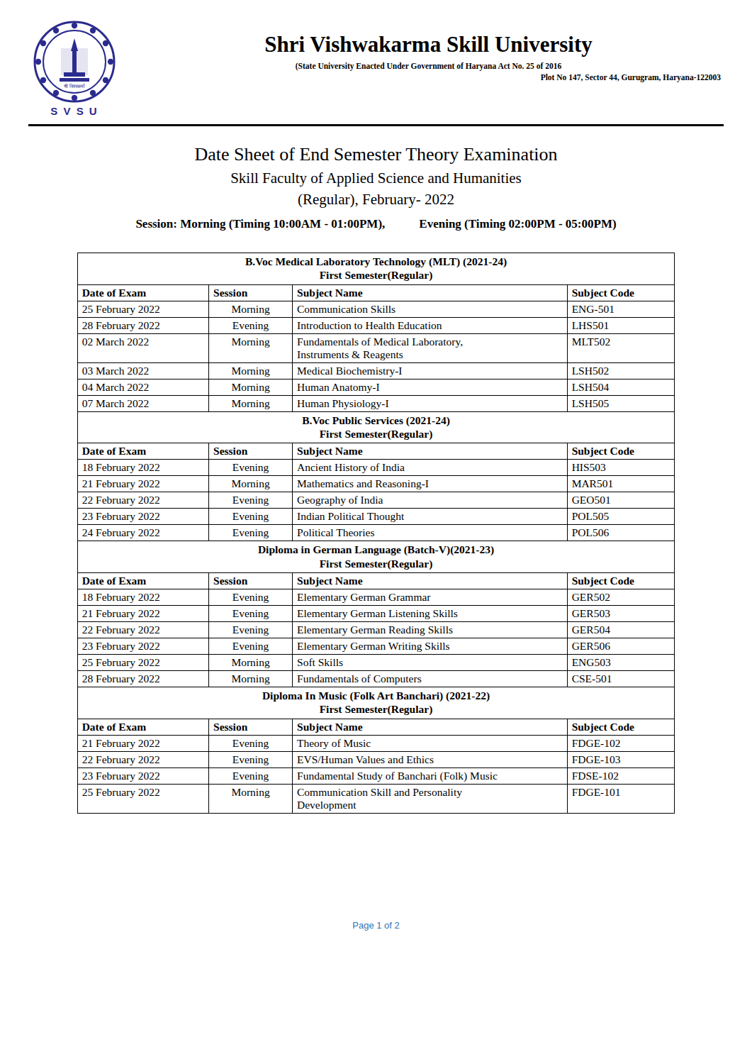श्री विश्वकर्मा
S V S U
Shri Vishwakarma Skill University
(State University Enacted Under Government of Haryana Act No. 25 of 2016 Plot No 147, Sector 44, Gurugram, Haryana-122003
Date Sheet of End Semester Theory Examination
Skill Faculty of Applied Science and Humanities
(Regular), February- 2022
Session: Morning (Timing 10:00AM - 01:00PM), Evening (Timing 02:00PM - 05:00PM)
| B.Voc Medical Laboratory Technology (MLT) (2021-24) First Semester(Regular) |
| Date of Exam | Session | Subject Name | Subject Code |
| 25 February 2022 | Morning | Communication Skills | ENG-501 |
| 28 February 2022 | Evening | Introduction to Health Education | LHS501 |
| 02 March 2022 | Morning | Fundamentals of Medical Laboratory, Instruments & Reagents | MLT502 |
| 03 March 2022 | Morning | Medical Biochemistry-I | LSH502 |
| 04 March 2022 | Morning | Human Anatomy-I | LSH504 |
| 07 March 2022 | Morning | Human Physiology-I | LSH505 |
| B.Voc Public Services (2021-24) First Semester(Regular) |
| Date of Exam | Session | Subject Name | Subject Code |
| 18 February 2022 | Evening | Ancient History of India | HIS503 |
| 21 February 2022 | Morning | Mathematics and Reasoning-I | MAR501 |
| 22 February 2022 | Evening | Geography of India | GEO501 |
| 23 February 2022 | Evening | Indian Political Thought | POL505 |
| 24 February 2022 | Evening | Political Theories | POL506 |
| Diploma in German Language (Batch-V)(2021-23) First Semester(Regular) |
| Date of Exam | Session | Subject Name | Subject Code |
| 18 February 2022 | Evening | Elementary German Grammar | GER502 |
| 21 February 2022 | Evening | Elementary German Listening Skills | GER503 |
| 22 February 2022 | Evening | Elementary German Reading Skills | GER504 |
| 23 February 2022 | Evening | Elementary German Writing Skills | GER506 |
| 25 February 2022 | Morning | Soft Skills | ENG503 |
| 28 February 2022 | Morning | Fundamentals of Computers | CSE-501 |
| Diploma In Music (Folk Art Banchari) (2021-22) First Semester(Regular) |
| Date of Exam | Session | Subject Name | Subject Code |
| 21 February 2022 | Evening | Theory of Music | FDGE-102 |
| 22 February 2022 | Evening | EVS/Human Values and Ethics | FDGE-103 |
| 23 February 2022 | Evening | Fundamental Study of Banchari (Folk) Music | FDSE-102 |
| 25 February 2022 | Morning | Communication Skill and Personality Development | FDGE-101 |
Page 1 of 2